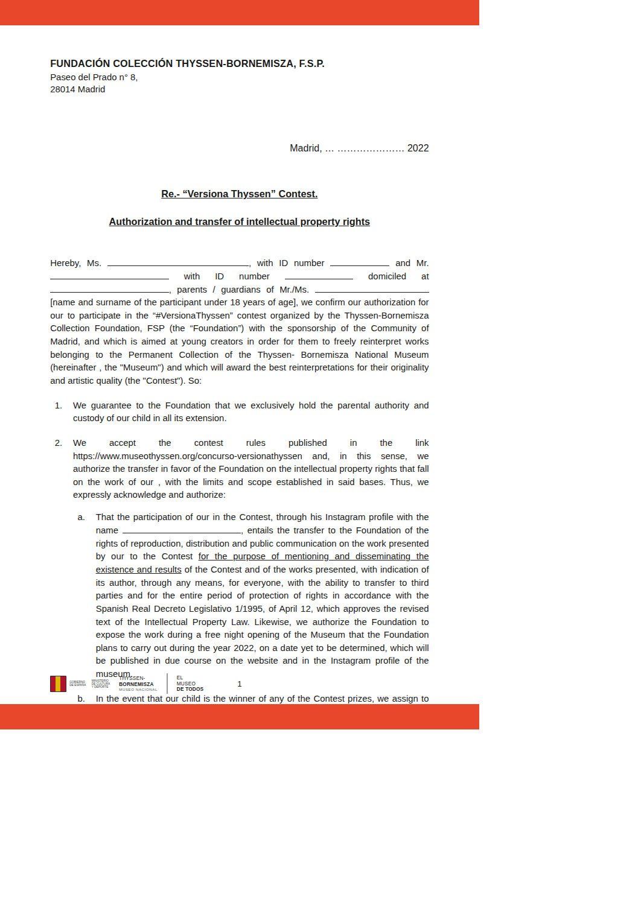FUNDACIÓN COLECCIÓN THYSSEN-BORNEMISZA, F.S.P.
Paseo del Prado n° 8,
28014 Madrid
Madrid, … ………………… 2022
Re.- “Versiona Thyssen” Contest.
Authorization and transfer of intellectual property rights
Hereby, Ms. , with ID number and Mr. with ID number domiciled at , parents / guardians of Mr./Ms. [name and surname of the participant under 18 years of age], we confirm our authorization for our to participate in the “#VersionaThyssen” contest organized by the Thyssen-Bornemisza Collection Foundation, FSP (the “Foundation”) with the sponsorship of the Community of Madrid, and which is aimed at young creators in order for them to freely reinterpret works belonging to the Permanent Collection of the Thyssen- Bornemisza National Museum (hereinafter , the "Museum") and which will award the best reinterpretations for their originality and artistic quality (the "Contest"). So:
We guarantee to the Foundation that we exclusively hold the parental authority and custody of our child in all its extension.
We accept the contest rules published in the link https://www.museothyssen.org/concurso-versionathyssen and, in this sense, we authorize the transfer in favor of the Foundation on the intellectual property rights that fall on the work of our , with the limits and scope established in said bases. Thus, we expressly acknowledge and authorize:
That the participation of our in the Contest, through his Instagram profile with the name , entails the transfer to the Foundation of the rights of reproduction, distribution and public communication on the work presented by our to the Contest for the purpose of mentioning and disseminating the existence and results of the Contest and of the works presented, with indication of its author, through any means, for everyone, with the ability to transfer to third parties and for the entire period of protection of rights in accordance with the Spanish Real Decreto Legislativo 1/1995, of April 12, which approves the revised text of the Intellectual Property Law. Likewise, we authorize the Foundation to expose the work during a free night opening of the Museum that the Foundation plans to carry out during the year 2022, on a date yet to be determined, which will be published in due course on the website and in the Instagram profile of the museum.
In the event that our child is the winner of any of the Contest prizes, we assign to the Foundation the rights of reproduction, distribution, public communication
GOBIERNO
DE ESPAÑA
MINISTERIO
DE CULTURA
Y DEPORTE
THYSSEN-
BORNEMISZA
MUSEO NACIONAL
EL
MUSEO
DE TODOS
1